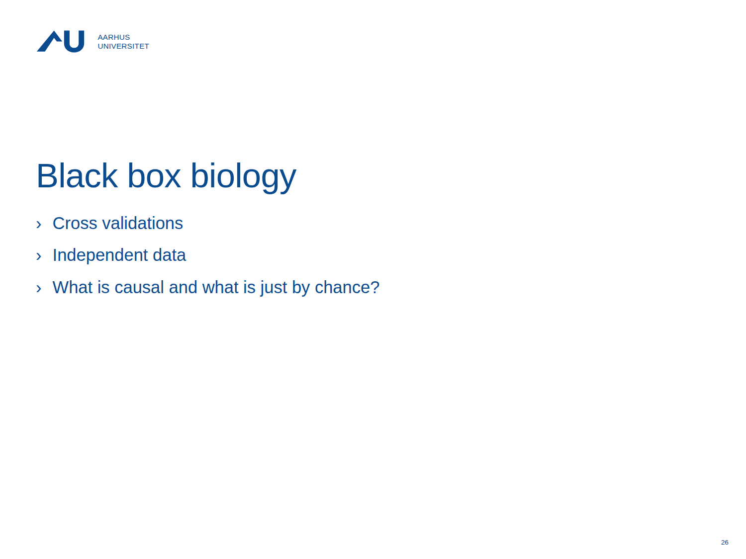Aarhus
Universitet
Black box biology
Cross validations
Independent data
What is causal and what is just by chance?
26